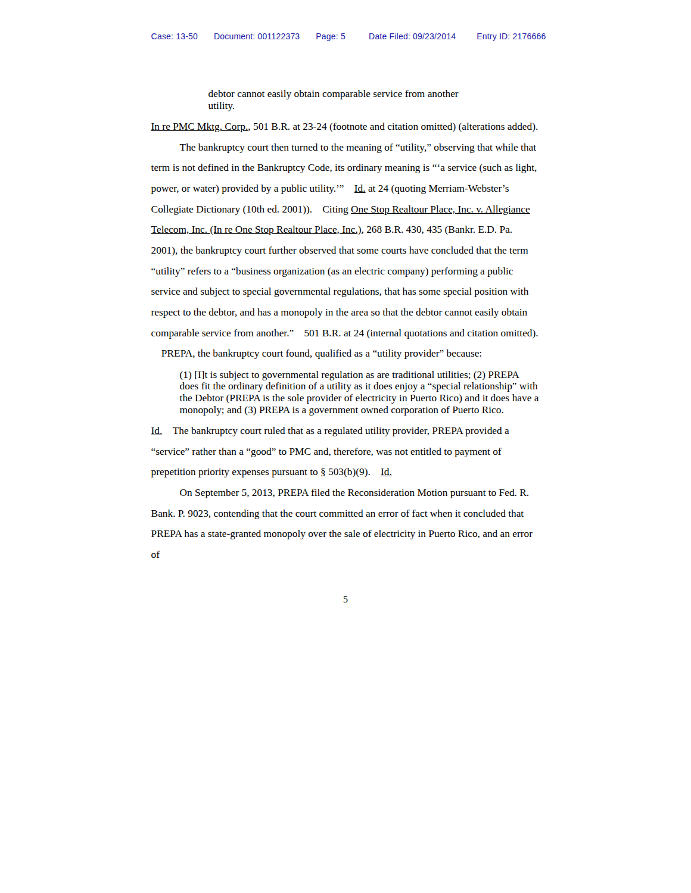Case: 13-50 Document: 001122373 Page: 5 Date Filed: 09/23/2014 Entry ID: 2176666
debtor cannot easily obtain comparable service from another
utility.
In re PMC Mktg. Corp., 501 B.R. at 23-24 (footnote and citation omitted) (alterations added).
The bankruptcy court then turned to the meaning of “utility,” observing that while that term is not defined in the Bankruptcy Code, its ordinary meaning is “‘a service (such as light, power, or water) provided by a public utility.’” Id. at 24 (quoting Merriam-Webster’s Collegiate Dictionary (10th ed. 2001)). Citing One Stop Realtour Place, Inc. v. Allegiance Telecom, Inc. (In re One Stop Realtour Place, Inc.), 268 B.R. 430, 435 (Bankr. E.D. Pa. 2001), the bankruptcy court further observed that some courts have concluded that the term “utility” refers to a “business organization (as an electric company) performing a public service and subject to special governmental regulations, that has some special position with respect to the debtor, and has a monopoly in the area so that the debtor cannot easily obtain comparable service from another.” 501 B.R. at 24 (internal quotations and citation omitted). PREPA, the bankruptcy court found, qualified as a “utility provider” because:
(1) [I]t is subject to governmental regulation as are traditional utilities; (2) PREPA does fit the ordinary definition of a utility as it does enjoy a “special relationship” with the Debtor (PREPA is the sole provider of electricity in Puerto Rico) and it does have a monopoly; and (3) PREPA is a government owned corporation of Puerto Rico.
Id. The bankruptcy court ruled that as a regulated utility provider, PREPA provided a “service” rather than a “good” to PMC and, therefore, was not entitled to payment of prepetition priority expenses pursuant to § 503(b)(9). Id.
On September 5, 2013, PREPA filed the Reconsideration Motion pursuant to Fed. R. Bank. P. 9023, contending that the court committed an error of fact when it concluded that PREPA has a state-granted monopoly over the sale of electricity in Puerto Rico, and an error of
5